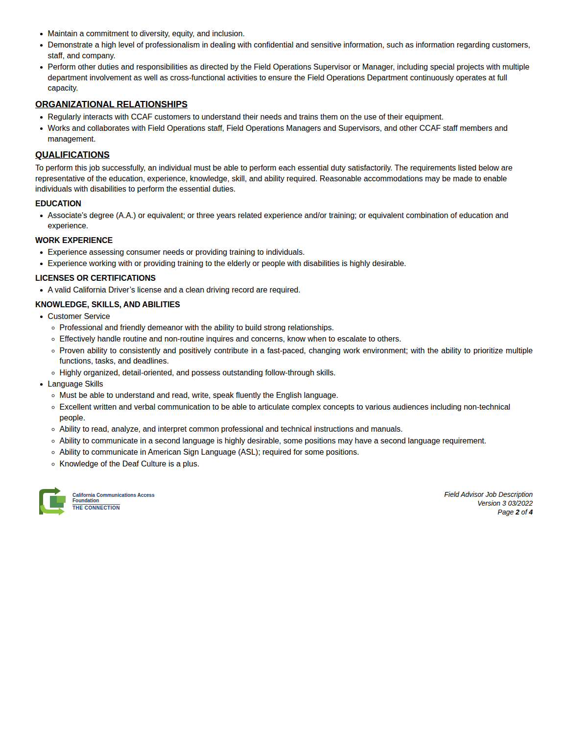Maintain a commitment to diversity, equity, and inclusion.
Demonstrate a high level of professionalism in dealing with confidential and sensitive information, such as information regarding customers, staff, and company.
Perform other duties and responsibilities as directed by the Field Operations Supervisor or Manager, including special projects with multiple department involvement as well as cross-functional activities to ensure the Field Operations Department continuously operates at full capacity.
ORGANIZATIONAL RELATIONSHIPS
Regularly interacts with CCAF customers to understand their needs and trains them on the use of their equipment.
Works and collaborates with Field Operations staff, Field Operations Managers and Supervisors, and other CCAF staff members and management.
QUALIFICATIONS
To perform this job successfully, an individual must be able to perform each essential duty satisfactorily. The requirements listed below are representative of the education, experience, knowledge, skill, and ability required. Reasonable accommodations may be made to enable individuals with disabilities to perform the essential duties.
EDUCATION
Associate's degree (A.A.) or equivalent; or three years related experience and/or training; or equivalent combination of education and experience.
WORK EXPERIENCE
Experience assessing consumer needs or providing training to individuals.
Experience working with or providing training to the elderly or people with disabilities is highly desirable.
LICENSES OR CERTIFICATIONS
A valid California Driver’s license and a clean driving record are required.
KNOWLEDGE, SKILLS, AND ABILITIES
Customer Service
Professional and friendly demeanor with the ability to build strong relationships.
Effectively handle routine and non-routine inquires and concerns, know when to escalate to others.
Proven ability to consistently and positively contribute in a fast-paced, changing work environment; with the ability to prioritize multiple functions, tasks, and deadlines.
Highly organized, detail-oriented, and possess outstanding follow-through skills.
Language Skills
Must be able to understand and read, write, speak fluently the English language.
Excellent written and verbal communication to be able to articulate complex concepts to various audiences including non-technical people.
Ability to read, analyze, and interpret common professional and technical instructions and manuals.
Ability to communicate in a second language is highly desirable, some positions may have a second language requirement.
Ability to communicate in American Sign Language (ASL); required for some positions.
Knowledge of the Deaf Culture is a plus.
California Communications Access
Foundation
THE CONNECTION
Field Advisor Job Description
Version 3 03/2022
Page 2 of 4